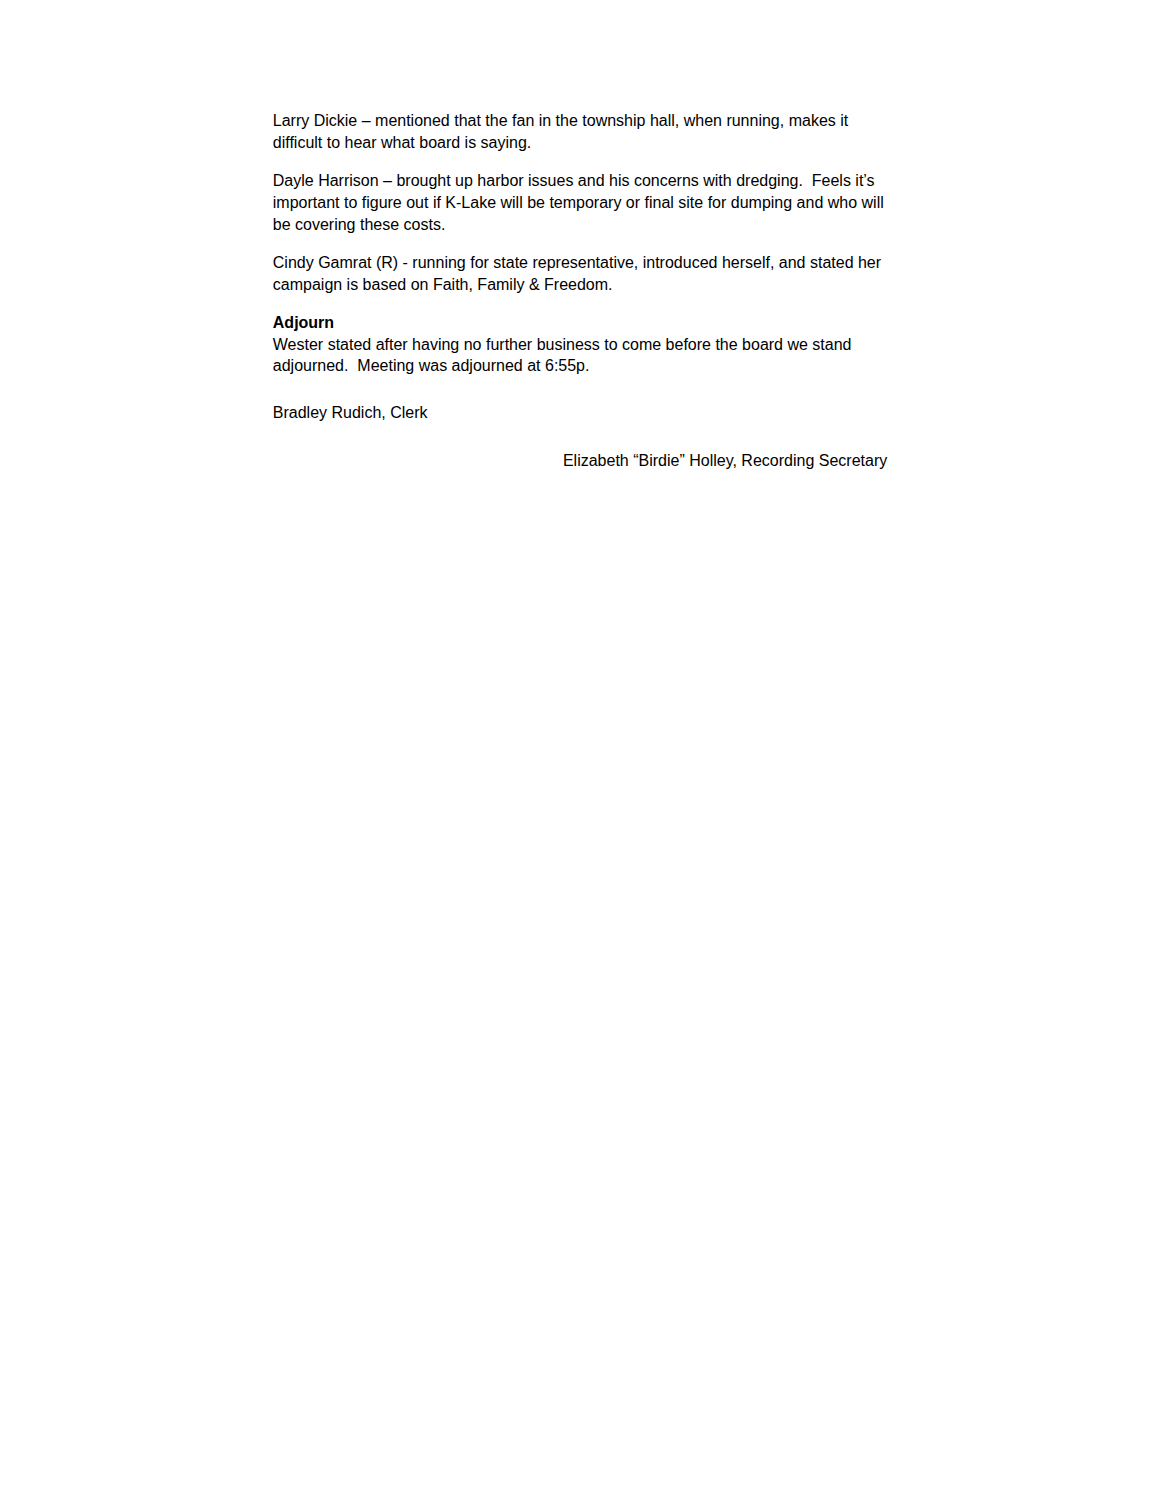Larry Dickie – mentioned that the fan in the township hall, when running, makes it difficult to hear what board is saying.
Dayle Harrison – brought up harbor issues and his concerns with dredging. Feels it’s important to figure out if K-Lake will be temporary or final site for dumping and who will be covering these costs.
Cindy Gamrat (R) - running for state representative, introduced herself, and stated her campaign is based on Faith, Family & Freedom.
Adjourn
Wester stated after having no further business to come before the board we stand adjourned. Meeting was adjourned at 6:55p.
Bradley Rudich, Clerk
Elizabeth “Birdie” Holley, Recording Secretary